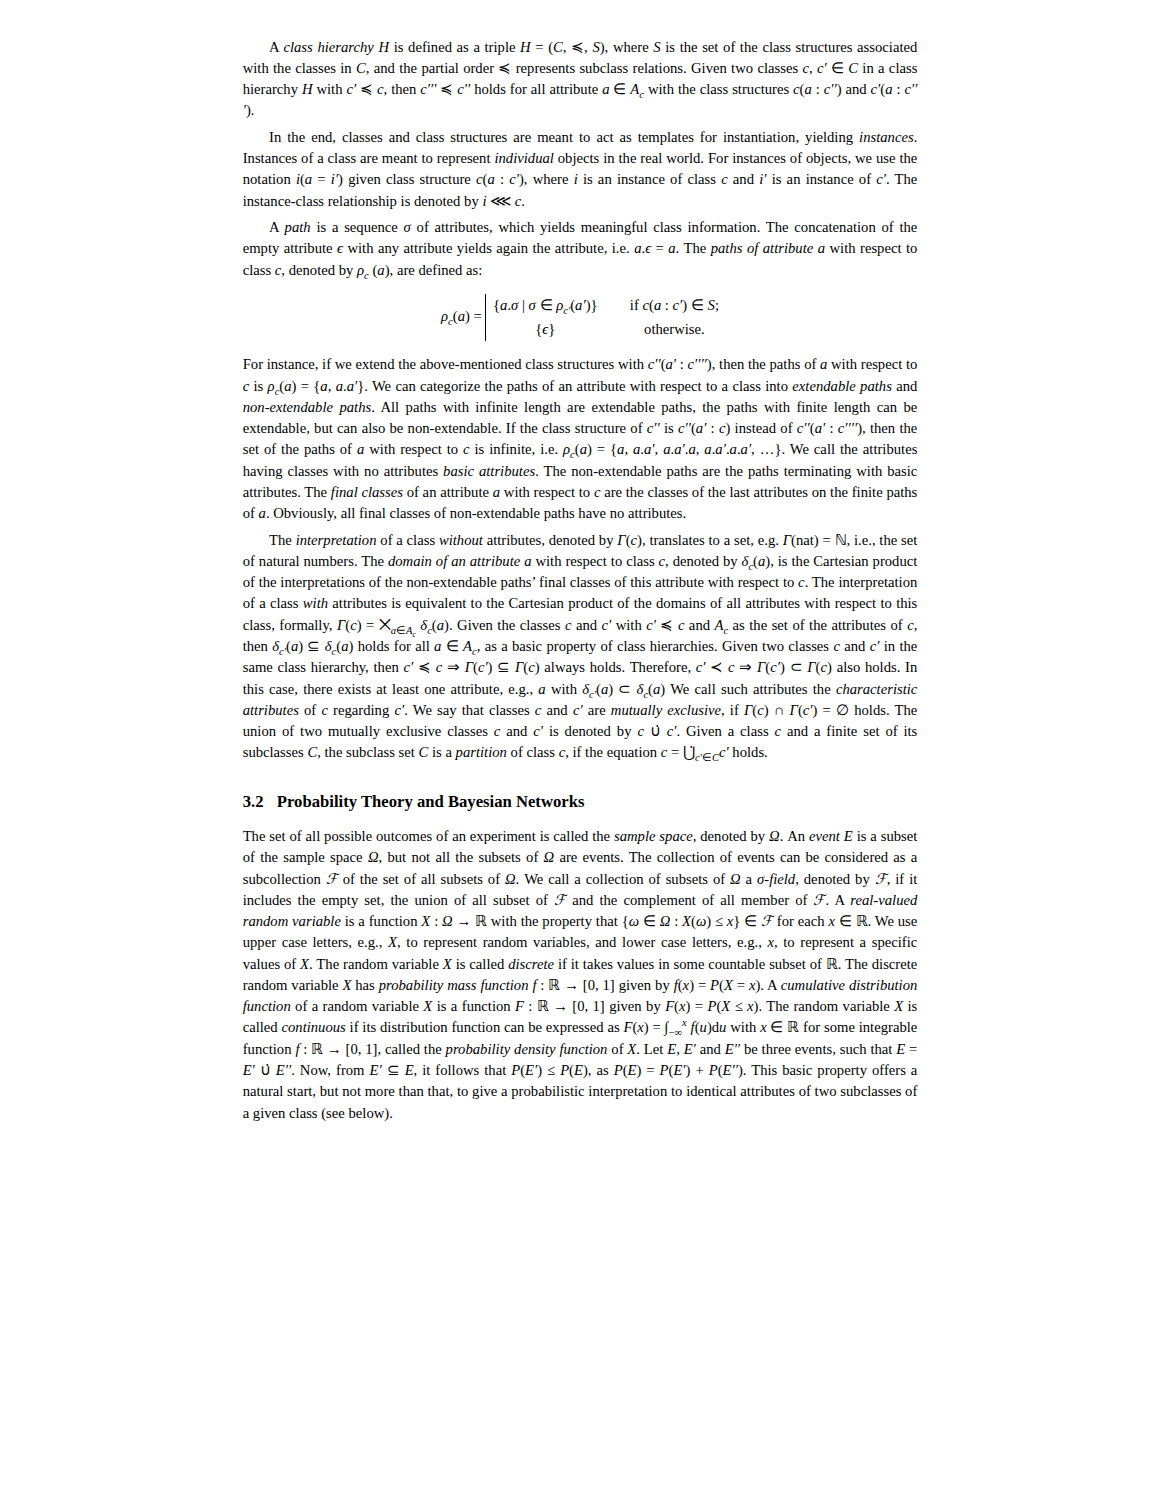A class hierarchy H is defined as a triple H = (C, ≼, S), where S is the set of the class structures associated with the classes in C, and the partial order ≼ represents subclass relations. Given two classes c, c′ ∈ C in a class hierarchy H with c′ ≼ c, then c′′′ ≼ c′′ holds for all attribute a ∈ Ac with the class structures c(a : c′′) and c′(a : c′′′).
In the end, classes and class structures are meant to act as templates for instantiation, yielding instances. Instances of a class are meant to represent individual objects in the real world. For instances of objects, we use the notation i(a = i′) given class structure c(a : c′), where i is an instance of class c and i′ is an instance of c′. The instance-class relationship is denoted by i ⋘ c.
A path is a sequence σ of attributes, which yields meaningful class information. The concatenation of the empty attribute ϵ with any attribute yields again the attribute, i.e. a.ϵ = a. The paths of attribute a with respect to class c, denoted by ρc (a), are defined as:
ρc(a) = {a.σ | σ ∈ ρc′(a′)} if c(a : c′) ∈ S; {ϵ} otherwise.
For instance, if we extend the above-mentioned class structures with c′′(a′ : c′′′′), then the paths of a with respect to c is ρc(a) = {a, a.a′}. We can categorize the paths of an attribute with respect to a class into extendable paths and non-extendable paths. All paths with infinite length are extendable paths, the paths with finite length can be extendable, but can also be non-extendable. If the class structure of c′′ is c′′(a′ : c) instead of c′′(a′ : c′′′′), then the set of the paths of a with respect to c is infinite, i.e. ρc(a) = {a, a.a′, a.a′.a, a.a′.a.a′, …}. We call the attributes having classes with no attributes basic attributes. The non-extendable paths are the paths terminating with basic attributes. The final classes of an attribute a with respect to c are the classes of the last attributes on the finite paths of a. Obviously, all final classes of non-extendable paths have no attributes.
The interpretation of a class without attributes, denoted by Γ(c), translates to a set, e.g. Γ(nat) = ℕ, i.e., the set of natural numbers. The domain of an attribute a with respect to class c, denoted by δc(a), is the Cartesian product of the interpretations of the non-extendable paths’ final classes of this attribute with respect to c. The interpretation of a class with attributes is equivalent to the Cartesian product of the domains of all attributes with respect to this class, formally, Γ(c) = ⨉a∈Ac δc(a). Given the classes c and c′ with c′ ≼ c and Ac as the set of the attributes of c, then δc′(a) ⊆ δc(a) holds for all a ∈ Ac, as a basic property of class hierarchies. Given two classes c and c′ in the same class hierarchy, then c′ ≼ c ⇒ Γ(c′) ⊆ Γ(c) always holds. Therefore, c′ ≺ c ⇒ Γ(c′) ⊂ Γ(c) also holds. In this case, there exists at least one attribute, e.g., a with δc′(a) ⊂ δc(a) We call such attributes the characteristic attributes of c regarding c′. We say that classes c and c′ are mutually exclusive, if Γ(c) ∩ Γ(c′) = ∅ holds. The union of two mutually exclusive classes c and c′ is denoted by c ∪̇ c′. Given a class c and a finite set of its subclasses C, the subclass set C is a partition of class c, if the equation c = ⋃̇c′∈Cc′ holds.
3.2 Probability Theory and Bayesian Networks
The set of all possible outcomes of an experiment is called the sample space, denoted by Ω. An event E is a subset of the sample space Ω, but not all the subsets of Ω are events. The collection of events can be considered as a subcollection ℱ of the set of all subsets of Ω. We call a collection of subsets of Ω a σ-field, denoted by ℱ, if it includes the empty set, the union of all subset of ℱ and the complement of all member of ℱ. A real-valued random variable is a function X : Ω → ℝ with the property that {ω ∈ Ω : X(ω) ≤ x} ∈ ℱ for each x ∈ ℝ. We use upper case letters, e.g., X, to represent random variables, and lower case letters, e.g., x, to represent a specific values of X. The random variable X is called discrete if it takes values in some countable subset of ℝ. The discrete random variable X has probability mass function f : ℝ → [0, 1] given by f(x) = P(X = x). A cumulative distribution function of a random variable X is a function F : ℝ → [0, 1] given by F(x) = P(X ≤ x). The random variable X is called continuous if its distribution function can be expressed as F(x) = ∫−∞x f(u)du with x ∈ ℝ for some integrable function f : ℝ → [0, 1], called the probability density function of X. Let E, E′ and E′′ be three events, such that E = E′ ∪̇ E′′. Now, from E′ ⊆ E, it follows that P(E′) ≤ P(E), as P(E) = P(E′) + P(E′′). This basic property offers a natural start, but not more than that, to give a probabilistic interpretation to identical attributes of two subclasses of a given class (see below).